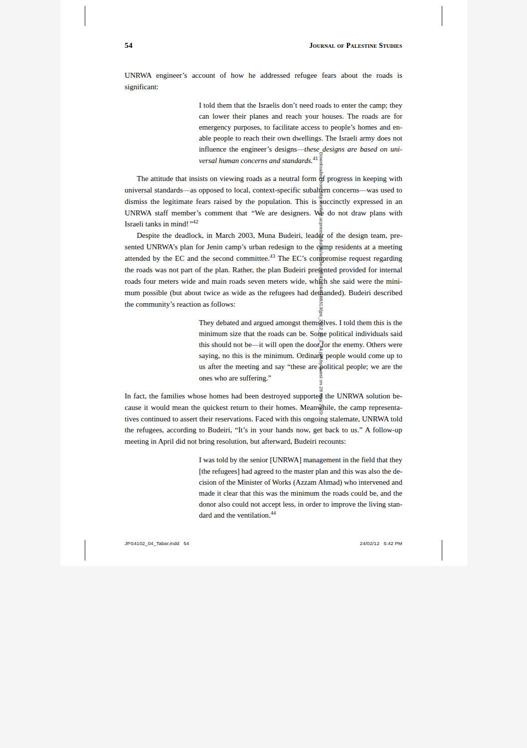54 Journal of Palestine Studies
UNRWA engineer’s account of how he addressed refugee fears about the roads is significant:
I told them that the Israelis don’t need roads to enter the camp; they can lower their planes and reach your houses. The roads are for emergency purposes, to facilitate access to people’s homes and enable people to reach their own dwellings. The Israeli army does not influence the engineer’s designs—these designs are based on universal human concerns and standards.41
The attitude that insists on viewing roads as a neutral form of progress in keeping with universal standards—as opposed to local, context-specific subaltern concerns—was used to dismiss the legitimate fears raised by the population. This is succinctly expressed in an UNRWA staff member’s comment that “We are designers. We do not draw plans with Israeli tanks in mind!”42
Despite the deadlock, in March 2003, Muna Budeiri, leader of the design team, presented UNRWA’s plan for Jenin camp’s urban redesign to the camp residents at a meeting attended by the EC and the second committee.43 The EC’s compromise request regarding the roads was not part of the plan. Rather, the plan Budeiri presented provided for internal roads four meters wide and main roads seven meters wide, which she said were the minimum possible (but about twice as wide as the refugees had demanded). Budeiri described the community’s reaction as follows:
They debated and argued amongst themselves. I told them this is the minimum size that the roads can be. Some political individuals said this should not be—it will open the door for the enemy. Others were saying, no this is the minimum. Ordinary people would come up to us after the meeting and say “these are political people; we are the ones who are suffering.”
In fact, the families whose homes had been destroyed supported the UNRWA solution because it would mean the quickest return to their homes. Meanwhile, the camp representatives continued to assert their reservations. Faced with this ongoing stalemate, UNRWA told the refugees, according to Budeiri, “It’s in your hands now, get back to us.” A follow-up meeting in April did not bring resolution, but afterward, Budeiri recounts:
I was told by the senior [UNRWA] management in the field that they [the refugees] had agreed to the master plan and this was also the decision of the Minister of Works (Azzam Ahmad) who intervened and made it clear that this was the minimum the roads could be, and the donor also could not accept less, in order to improve the living standard and the ventilation.44
Downloaded from http://online.ucpress.edu/jps/article-pdf/41/2/44/168313/jps_2012_xli_2_44.pdf by guest on 28 May 2020
JPS4102_04_Tabar.indd 54 24/02/12 5:42 PM